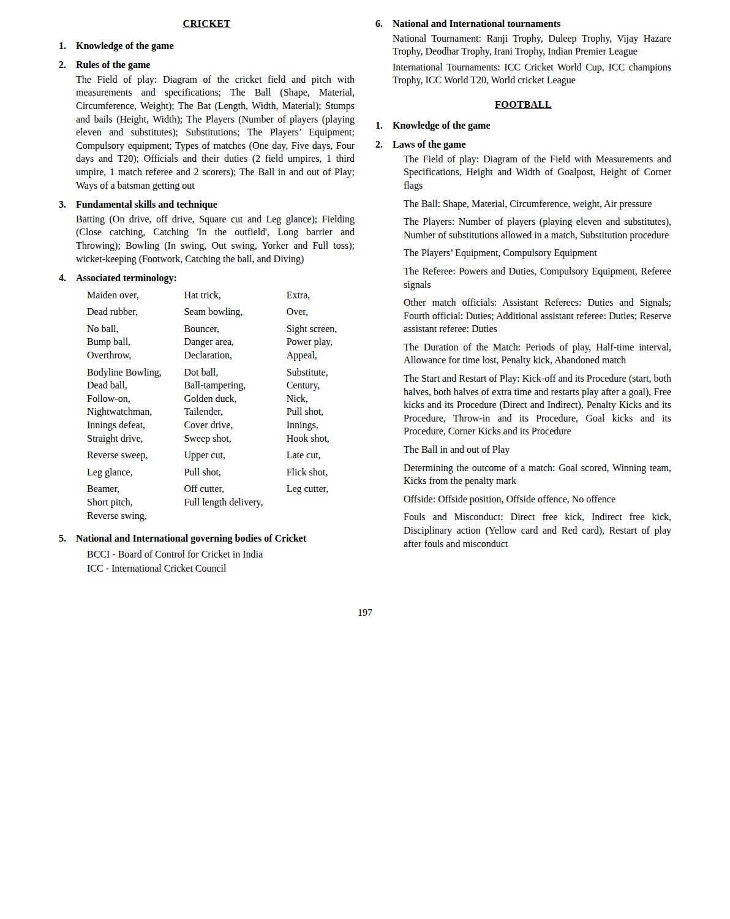CRICKET
Knowledge of the game
Rules of the game
The Field of play: Diagram of the cricket field and pitch with measurements and specifications; The Ball (Shape, Material, Circumference, Weight); The Bat (Length, Width, Material); Stumps and bails (Height, Width); The Players (Number of players (playing eleven and substitutes); Substitutions; The Players’ Equipment; Compulsory equipment; Types of matches (One day, Five days, Four days and T20); Officials and their duties (2 field umpires, 1 third umpire, 1 match referee and 2 scorers); The Ball in and out of Play; Ways of a batsman getting out
Fundamental skills and technique
Batting (On drive, off drive, Square cut and Leg glance); Fielding (Close catching, Catching 'In the outfield', Long barrier and Throwing); Bowling (In swing, Out swing, Yorker and Full toss); wicket-keeping (Footwork, Catching the ball, and Diving)
Associated terminology:
| Maiden over, | Hat trick, | Extra, |
| Dead rubber, | Seam bowling, | Over, |
| No ball, Bump ball, Overthrow, | Bouncer, Danger area, Declaration, | Sight screen, Power play, Appeal, |
| Bodyline Bowling, Dead ball, Follow-on, Nightwatchman, Innings defeat, Straight drive, | Dot ball, Ball-tampering, Golden duck, Tailender, Cover drive, Sweep shot, | Substitute, Century, Nick, Pull shot, Innings, Hook shot, |
| Reverse sweep, | Upper cut, | Late cut, |
| Leg glance, | Pull shot, | Flick shot, |
| Beamer, Short pitch, Reverse swing, | Off cutter, Full length delivery, | Leg cutter, |
National and International governing bodies of Cricket
BCCI - Board of Control for Cricket in India
ICC - International Cricket Council
6. National and International tournaments
National Tournament: Ranji Trophy, Duleep Trophy, Vijay Hazare Trophy, Deodhar Trophy, Irani Trophy, Indian Premier League
International Tournaments: ICC Cricket World Cup, ICC champions Trophy, ICC World T20, World cricket League
FOOTBALL
Knowledge of the game
Laws of the game
The Field of play: Diagram of the Field with Measurements and Specifications, Height and Width of Goalpost, Height of Corner flags
The Ball: Shape, Material, Circumference, weight, Air pressure
The Players: Number of players (playing eleven and substitutes), Number of substitutions allowed in a match, Substitution procedure
The Players’ Equipment, Compulsory Equipment
The Referee: Powers and Duties, Compulsory Equipment, Referee signals
Other match officials: Assistant Referees: Duties and Signals; Fourth official: Duties; Additional assistant referee: Duties; Reserve assistant referee: Duties
The Duration of the Match: Periods of play, Half-time interval, Allowance for time lost, Penalty kick, Abandoned match
The Start and Restart of Play: Kick-off and its Procedure (start, both halves, both halves of extra time and restarts play after a goal), Free kicks and its Procedure (Direct and Indirect), Penalty Kicks and its Procedure, Throw-in and its Procedure, Goal kicks and its Procedure, Corner Kicks and its Procedure
The Ball in and out of Play
Determining the outcome of a match: Goal scored, Winning team, Kicks from the penalty mark
Offside: Offside position, Offside offence, No offence
Fouls and Misconduct: Direct free kick, Indirect free kick, Disciplinary action (Yellow card and Red card), Restart of play after fouls and misconduct
197